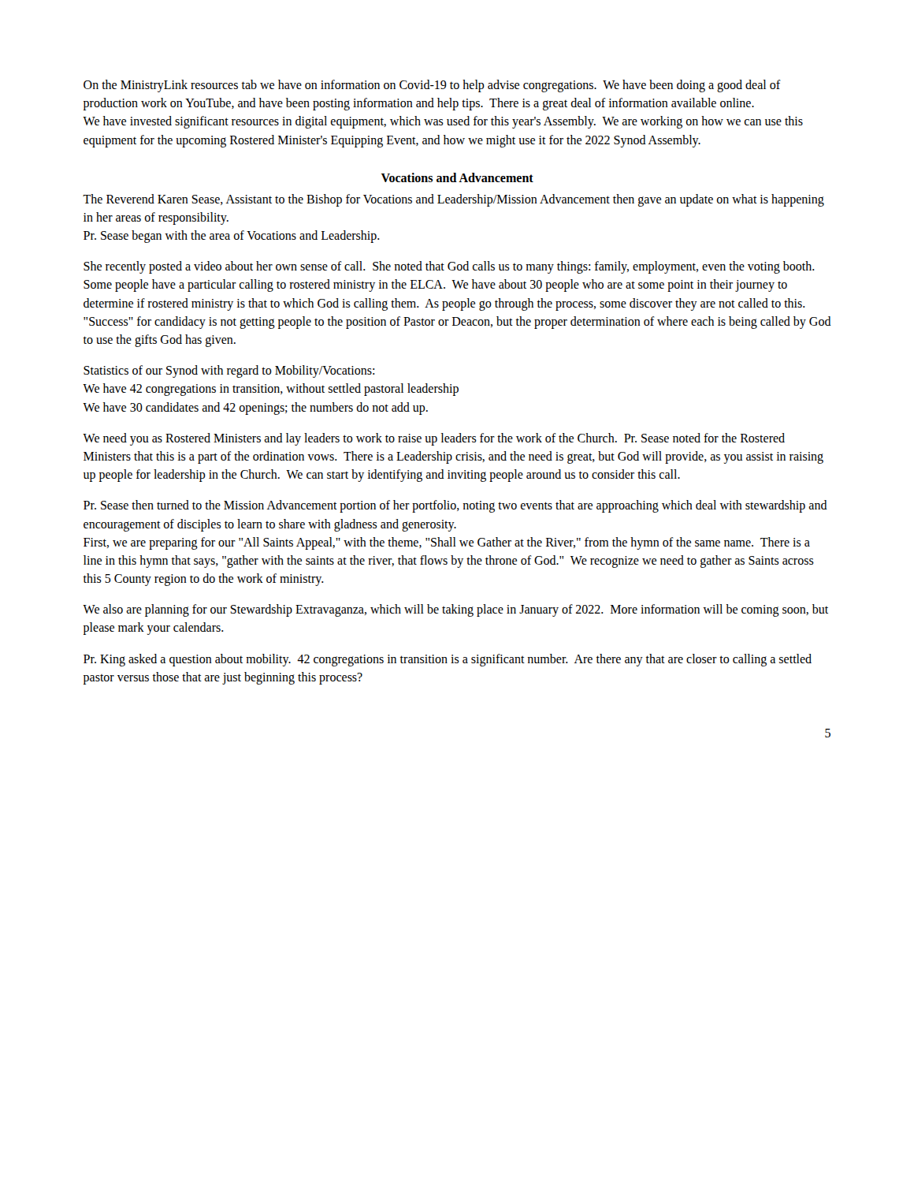On the MinistryLink resources tab we have on information on Covid-19 to help advise congregations. We have been doing a good deal of production work on YouTube, and have been posting information and help tips. There is a great deal of information available online.
We have invested significant resources in digital equipment, which was used for this year's Assembly. We are working on how we can use this equipment for the upcoming Rostered Minister's Equipping Event, and how we might use it for the 2022 Synod Assembly.
Vocations and Advancement
The Reverend Karen Sease, Assistant to the Bishop for Vocations and Leadership/Mission Advancement then gave an update on what is happening in her areas of responsibility.
Pr. Sease began with the area of Vocations and Leadership.
She recently posted a video about her own sense of call. She noted that God calls us to many things: family, employment, even the voting booth. Some people have a particular calling to rostered ministry in the ELCA. We have about 30 people who are at some point in their journey to determine if rostered ministry is that to which God is calling them. As people go through the process, some discover they are not called to this. "Success" for candidacy is not getting people to the position of Pastor or Deacon, but the proper determination of where each is being called by God to use the gifts God has given.
Statistics of our Synod with regard to Mobility/Vocations:
We have 42 congregations in transition, without settled pastoral leadership
We have 30 candidates and 42 openings; the numbers do not add up.
We need you as Rostered Ministers and lay leaders to work to raise up leaders for the work of the Church. Pr. Sease noted for the Rostered Ministers that this is a part of the ordination vows. There is a Leadership crisis, and the need is great, but God will provide, as you assist in raising up people for leadership in the Church. We can start by identifying and inviting people around us to consider this call.
Pr. Sease then turned to the Mission Advancement portion of her portfolio, noting two events that are approaching which deal with stewardship and encouragement of disciples to learn to share with gladness and generosity.
First, we are preparing for our "All Saints Appeal," with the theme, "Shall we Gather at the River," from the hymn of the same name. There is a line in this hymn that says, "gather with the saints at the river, that flows by the throne of God." We recognize we need to gather as Saints across this 5 County region to do the work of ministry.
We also are planning for our Stewardship Extravaganza, which will be taking place in January of 2022. More information will be coming soon, but please mark your calendars.
Pr. King asked a question about mobility. 42 congregations in transition is a significant number. Are there any that are closer to calling a settled pastor versus those that are just beginning this process?
5